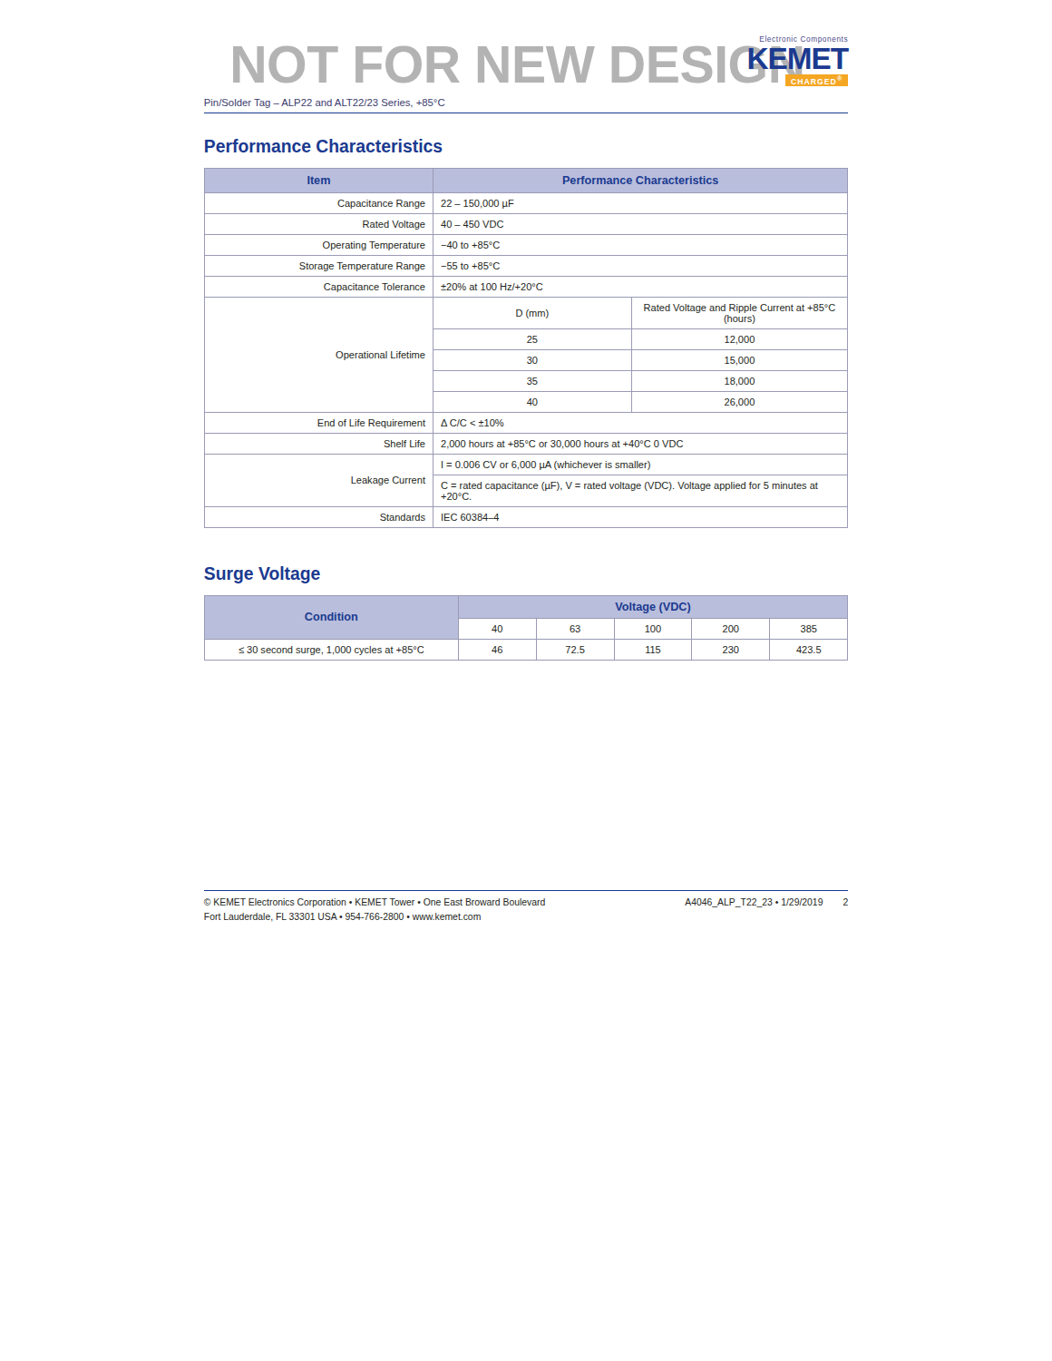Electronic Components
KEMET
CHARGED®
NOT FOR NEW DESIGN
Pin/Solder Tag – ALP22 and ALT22/23 Series, +85°C
Performance Characteristics
| Item | Performance Characteristics |
| --- | --- |
| Capacitance Range | 22 – 150,000 µF |
| Rated Voltage | 40 – 450 VDC |
| Operating Temperature | −40 to +85°C |
| Storage Temperature Range | −55 to +85°C |
| Capacitance Tolerance | ±20% at 100 Hz/+20°C |
| Operational Lifetime | / D (mm) / Rated Voltage and Ripple Current at +85°C (hours) / / 25 / 12,000 / / 30 / 15,000 / / 35 / 18,000 / / 40 / 26,000 / |
| End of Life Requirement | Δ C/C < ±10% |
| Shelf Life | 2,000 hours at +85°C or 30,000 hours at +40°C 0 VDC |
| Leakage Current | I = 0.006 CV or 6,000 µA (whichever is smaller) |
| C = rated capacitance (µF), V = rated voltage (VDC). Voltage applied for 5 minutes at +20°C. |
| Standards | IEC 60384–4 |
Surge Voltage
| Condition | Voltage (VDC) |
| --- | --- |
| 40 | 63 | 100 | 200 | 385 |
| ≤ 30 second surge, 1,000 cycles at +85°C | 46 | 72.5 | 115 | 230 | 423.5 |
© KEMET Electronics Corporation • KEMET Tower • One East Broward Boulevard
Fort Lauderdale, FL 33301 USA • 954-766-2800 • www.kemet.com
A4046_ALP_T22_23 • 1/29/20192